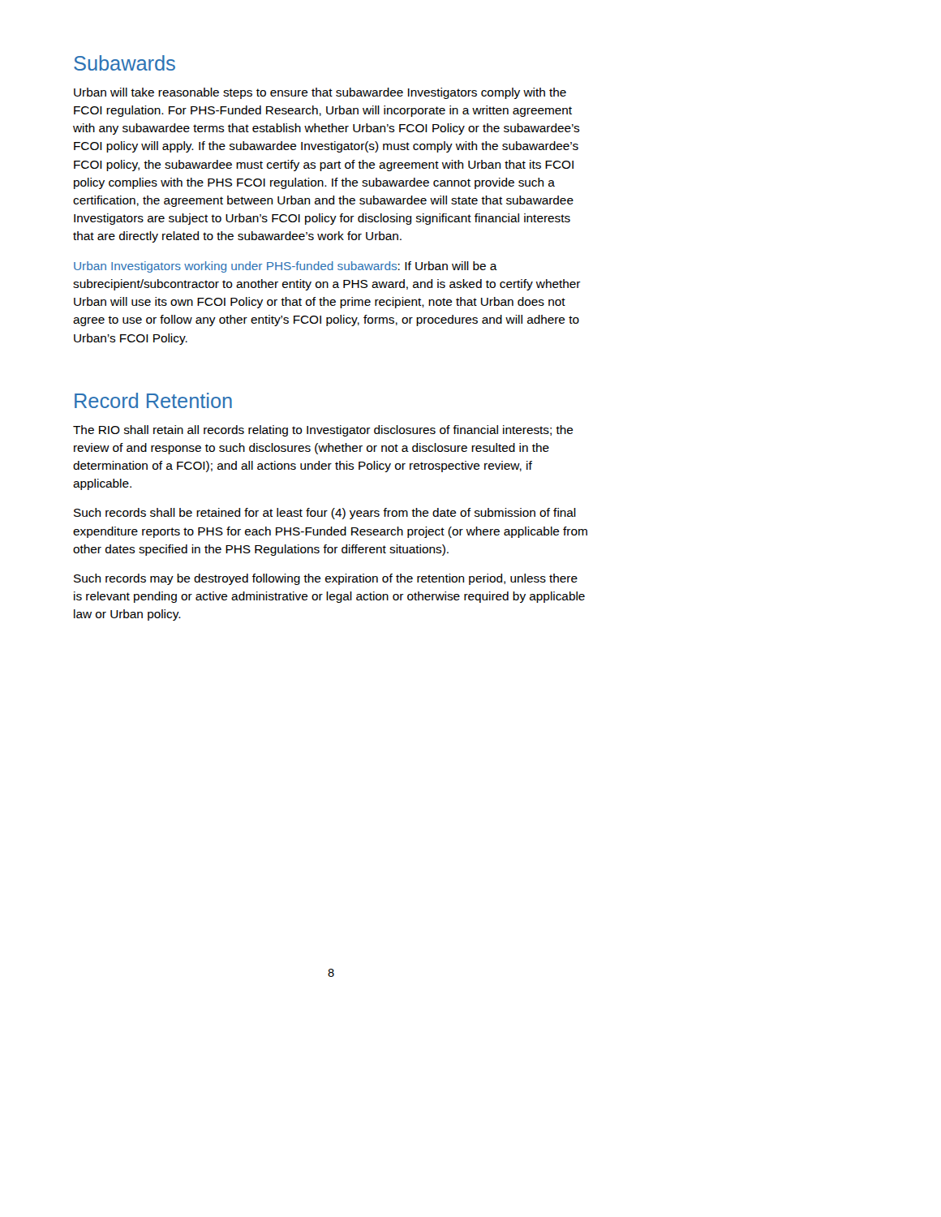Subawards
Urban will take reasonable steps to ensure that subawardee Investigators comply with the FCOI regulation. For PHS-Funded Research, Urban will incorporate in a written agreement with any subawardee terms that establish whether Urban’s FCOI Policy or the subawardee’s FCOI policy will apply. If the subawardee Investigator(s) must comply with the subawardee’s FCOI policy, the subawardee must certify as part of the agreement with Urban that its FCOI policy complies with the PHS FCOI regulation. If the subawardee cannot provide such a certification, the agreement between Urban and the subawardee will state that subawardee Investigators are subject to Urban’s FCOI policy for disclosing significant financial interests that are directly related to the subawardee’s work for Urban.
Urban Investigators working under PHS-funded subawards: If Urban will be a subrecipient/subcontractor to another entity on a PHS award, and is asked to certify whether Urban will use its own FCOI Policy or that of the prime recipient, note that Urban does not agree to use or follow any other entity’s FCOI policy, forms, or procedures and will adhere to Urban’s FCOI Policy.
Record Retention
The RIO shall retain all records relating to Investigator disclosures of financial interests; the review of and response to such disclosures (whether or not a disclosure resulted in the determination of a FCOI); and all actions under this Policy or retrospective review, if applicable.
Such records shall be retained for at least four (4) years from the date of submission of final expenditure reports to PHS for each PHS-Funded Research project (or where applicable from other dates specified in the PHS Regulations for different situations).
Such records may be destroyed following the expiration of the retention period, unless there is relevant pending or active administrative or legal action or otherwise required by applicable law or Urban policy.
8